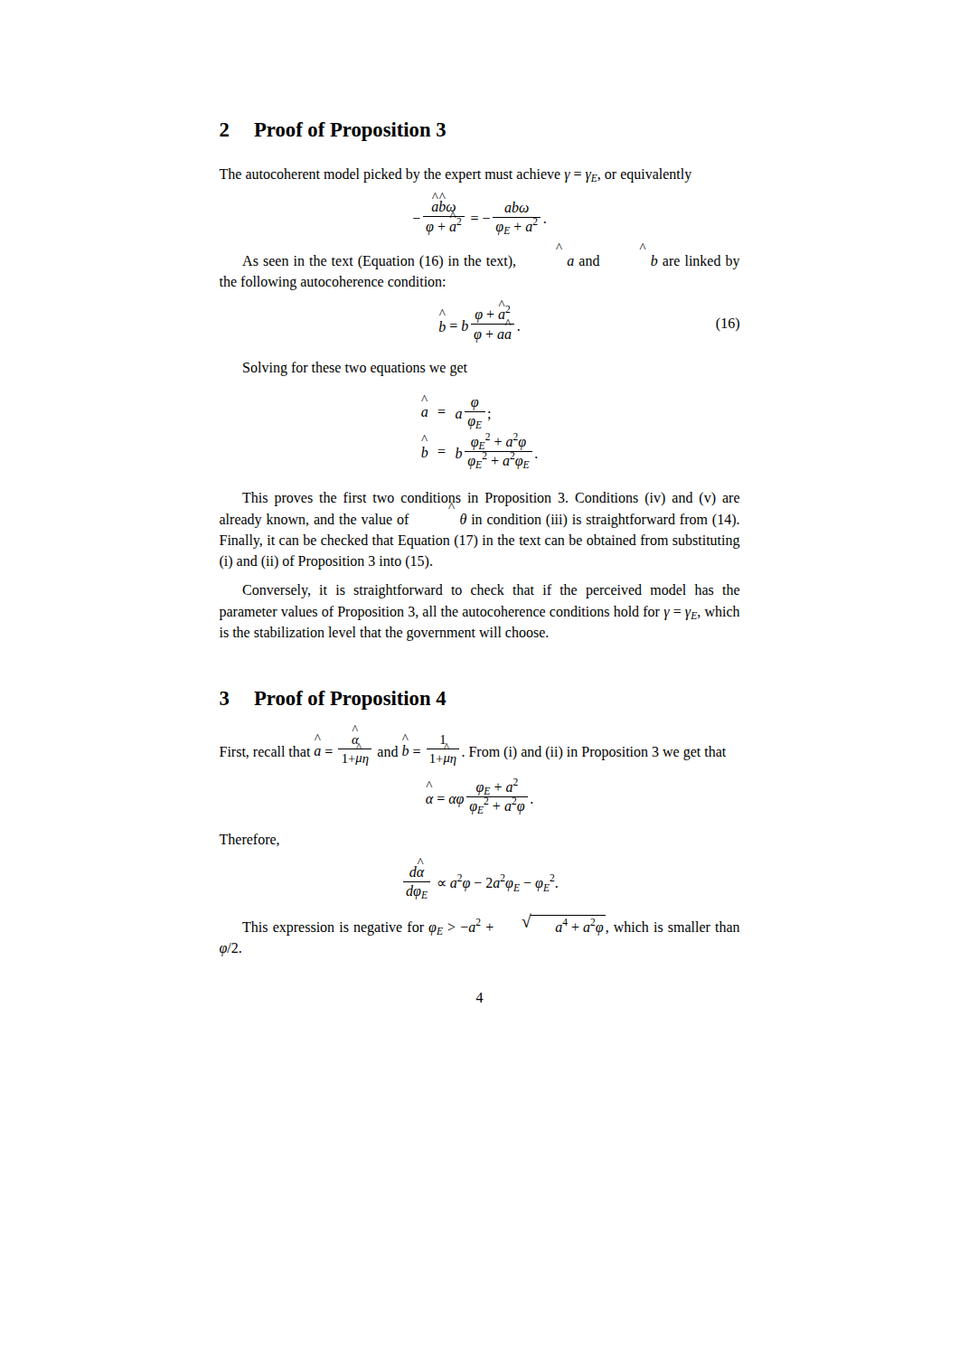2 Proof of Proposition 3
The autocoherent model picked by the expert must achieve γ = γE, or equivalently
−^a^b ω φ + ^a2 = −abω φE + a2.
As seen in the text (Equation (16) in the text), ^a and ^b are linked by the following autocoherence condition:
^b = bφ + ^a2 φ + a^a.
(16)
Solving for these two equations we get
| ^ a | = | a φ φ E ; |
| ^ b | = | b φ E 2 + a 2 φ φ E 2 + a 2 φ E . |
This proves the first two conditions in Proposition 3. Conditions (iv) and (v) are already known, and the value of ^θ in condition (iii) is straightforward from (14). Finally, it can be checked that Equation (17) in the text can be obtained from substituting (i) and (ii) of Proposition 3 into (15).
Conversely, it is straightforward to check that if the perceived model has the parameter values of Proposition 3, all the autocoherence conditions hold for γ = γE, which is the stabilization level that the government will choose.
3 Proof of Proposition 4
First, recall that ^a = ^α 1+^μ η and ^b = 11+^μ η. From (i) and (ii) in Proposition 3 we get that
^α = αφ φE + a2 φE2 + a2φ.
Therefore,
d^α dφE ∝ a2φ − 2a2φE − φE2.
This expression is negative for φE > −a2 + a4 + a2φ, which is smaller than φ/2.
4